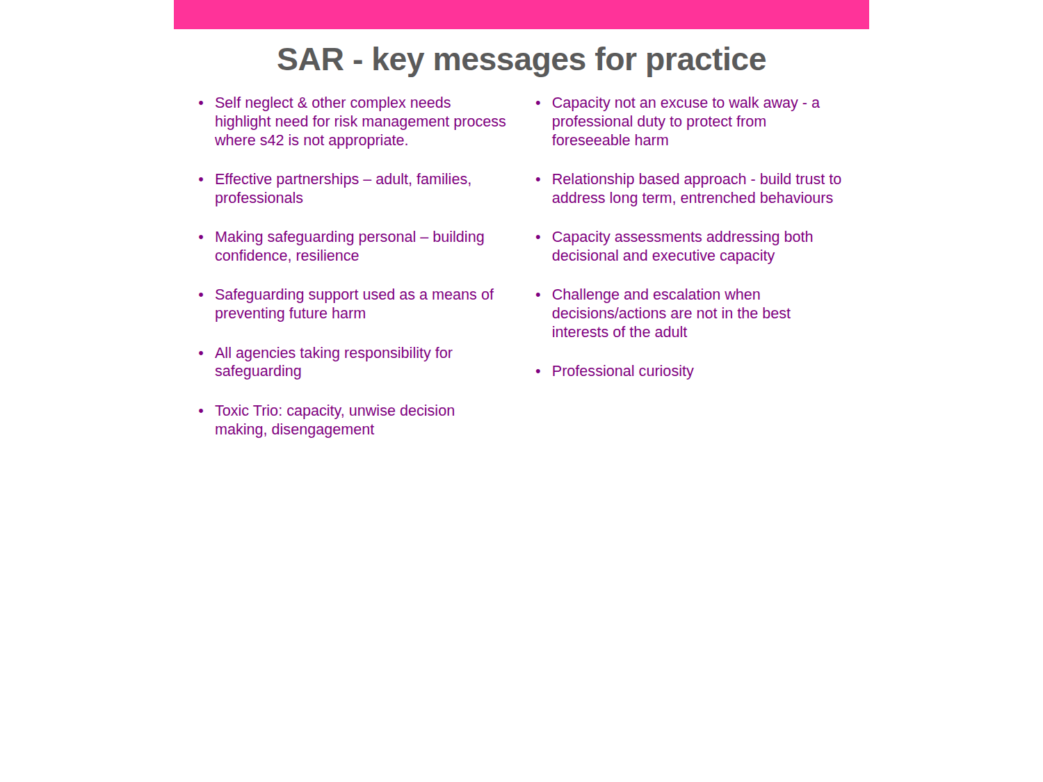SAR - key messages for practice
Self neglect & other complex needs highlight need for risk management process where s42 is not appropriate.
Effective partnerships – adult, families, professionals
Making safeguarding personal – building confidence, resilience
Safeguarding support used as a means of preventing future harm
All agencies taking responsibility for safeguarding
Toxic Trio: capacity, unwise decision making, disengagement
Capacity not an excuse to walk away - a professional duty to protect from foreseeable harm
Relationship based approach - build trust to address long term, entrenched behaviours
Capacity assessments addressing both decisional and executive capacity
Challenge and escalation when decisions/actions are not in the best interests of the adult
Professional curiosity